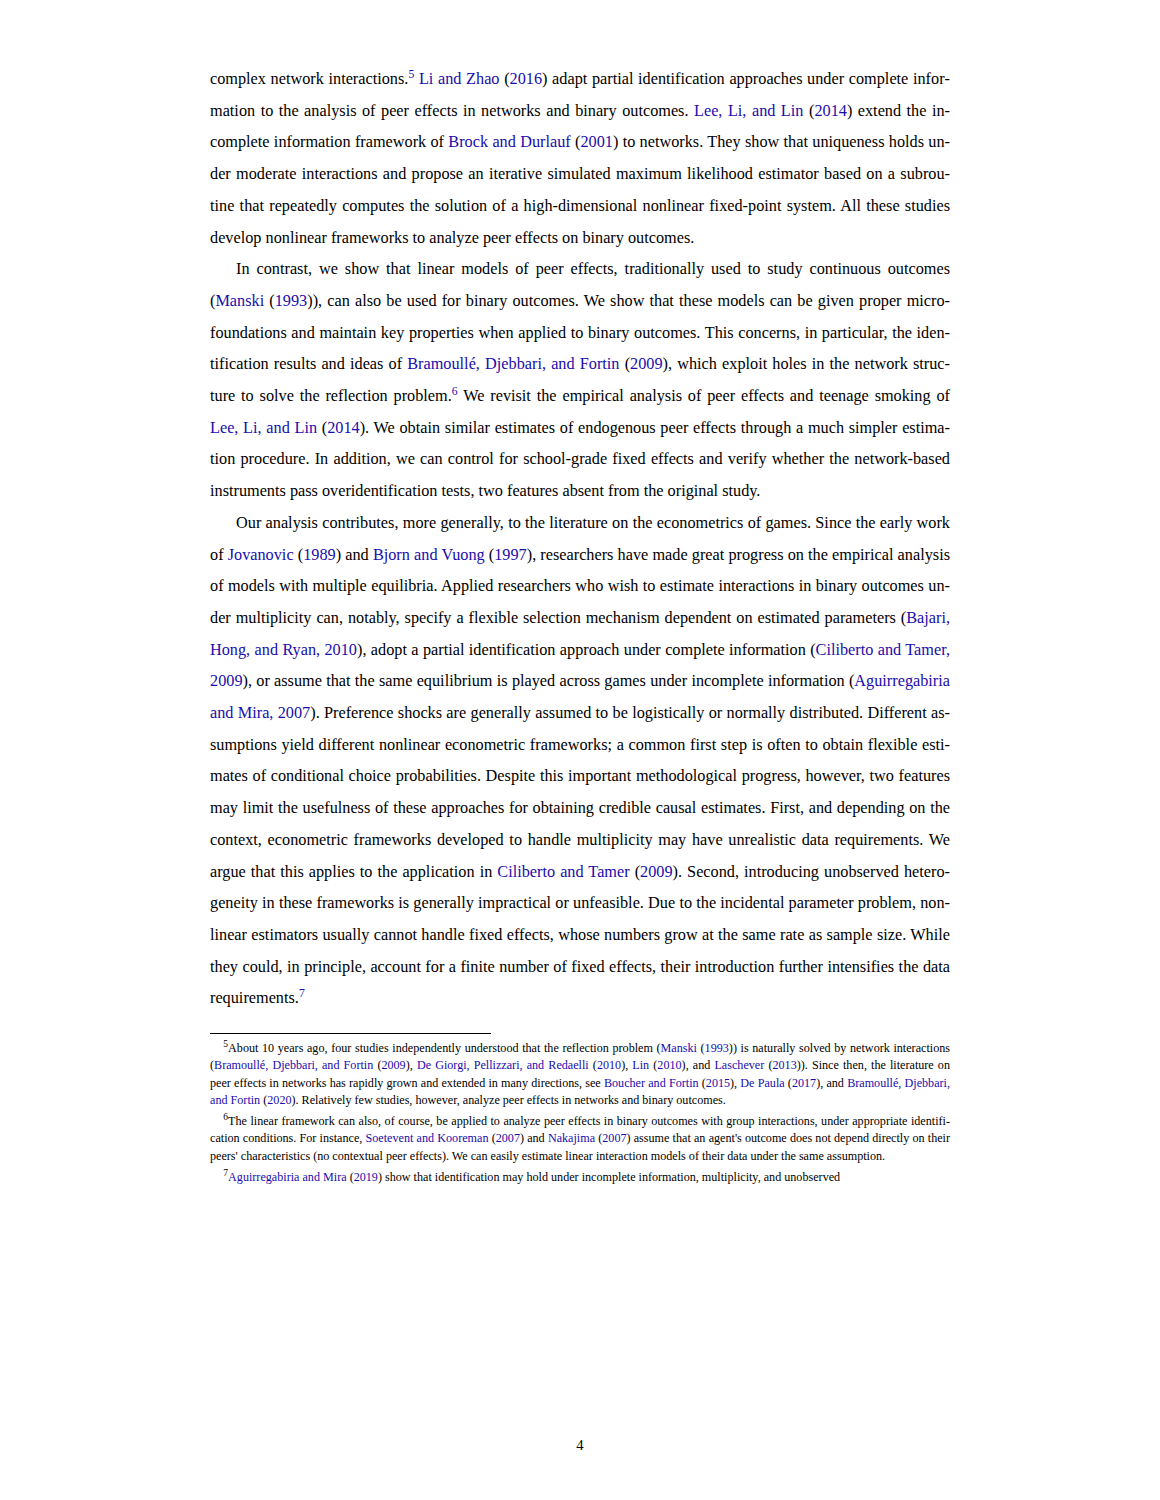complex network interactions.5 Li and Zhao (2016) adapt partial identification approaches under complete information to the analysis of peer effects in networks and binary outcomes. Lee, Li, and Lin (2014) extend the incomplete information framework of Brock and Durlauf (2001) to networks. They show that uniqueness holds under moderate interactions and propose an iterative simulated maximum likelihood estimator based on a subroutine that repeatedly computes the solution of a high-dimensional nonlinear fixed-point system. All these studies develop nonlinear frameworks to analyze peer effects on binary outcomes.
In contrast, we show that linear models of peer effects, traditionally used to study continuous outcomes (Manski (1993)), can also be used for binary outcomes. We show that these models can be given proper microfoundations and maintain key properties when applied to binary outcomes. This concerns, in particular, the identification results and ideas of Bramoullé, Djebbari, and Fortin (2009), which exploit holes in the network structure to solve the reflection problem.6 We revisit the empirical analysis of peer effects and teenage smoking of Lee, Li, and Lin (2014). We obtain similar estimates of endogenous peer effects through a much simpler estimation procedure. In addition, we can control for school-grade fixed effects and verify whether the network-based instruments pass overidentification tests, two features absent from the original study.
Our analysis contributes, more generally, to the literature on the econometrics of games. Since the early work of Jovanovic (1989) and Bjorn and Vuong (1997), researchers have made great progress on the empirical analysis of models with multiple equilibria. Applied researchers who wish to estimate interactions in binary outcomes under multiplicity can, notably, specify a flexible selection mechanism dependent on estimated parameters (Bajari, Hong, and Ryan, 2010), adopt a partial identification approach under complete information (Ciliberto and Tamer, 2009), or assume that the same equilibrium is played across games under incomplete information (Aguirregabiria and Mira, 2007). Preference shocks are generally assumed to be logistically or normally distributed. Different assumptions yield different nonlinear econometric frameworks; a common first step is often to obtain flexible estimates of conditional choice probabilities. Despite this important methodological progress, however, two features may limit the usefulness of these approaches for obtaining credible causal estimates. First, and depending on the context, econometric frameworks developed to handle multiplicity may have unrealistic data requirements. We argue that this applies to the application in Ciliberto and Tamer (2009). Second, introducing unobserved heterogeneity in these frameworks is generally impractical or unfeasible. Due to the incidental parameter problem, nonlinear estimators usually cannot handle fixed effects, whose numbers grow at the same rate as sample size. While they could, in principle, account for a finite number of fixed effects, their introduction further intensifies the data requirements.7
5About 10 years ago, four studies independently understood that the reflection problem (Manski (1993)) is naturally solved by network interactions (Bramoullé, Djebbari, and Fortin (2009), De Giorgi, Pellizzari, and Redaelli (2010), Lin (2010), and Laschever (2013)). Since then, the literature on peer effects in networks has rapidly grown and extended in many directions, see Boucher and Fortin (2015), De Paula (2017), and Bramoullé, Djebbari, and Fortin (2020). Relatively few studies, however, analyze peer effects in networks and binary outcomes.
6The linear framework can also, of course, be applied to analyze peer effects in binary outcomes with group interactions, under appropriate identification conditions. For instance, Soetevent and Kooreman (2007) and Nakajima (2007) assume that an agent's outcome does not depend directly on their peers' characteristics (no contextual peer effects). We can easily estimate linear interaction models of their data under the same assumption.
7Aguirregabiria and Mira (2019) show that identification may hold under incomplete information, multiplicity, and unobserved
4